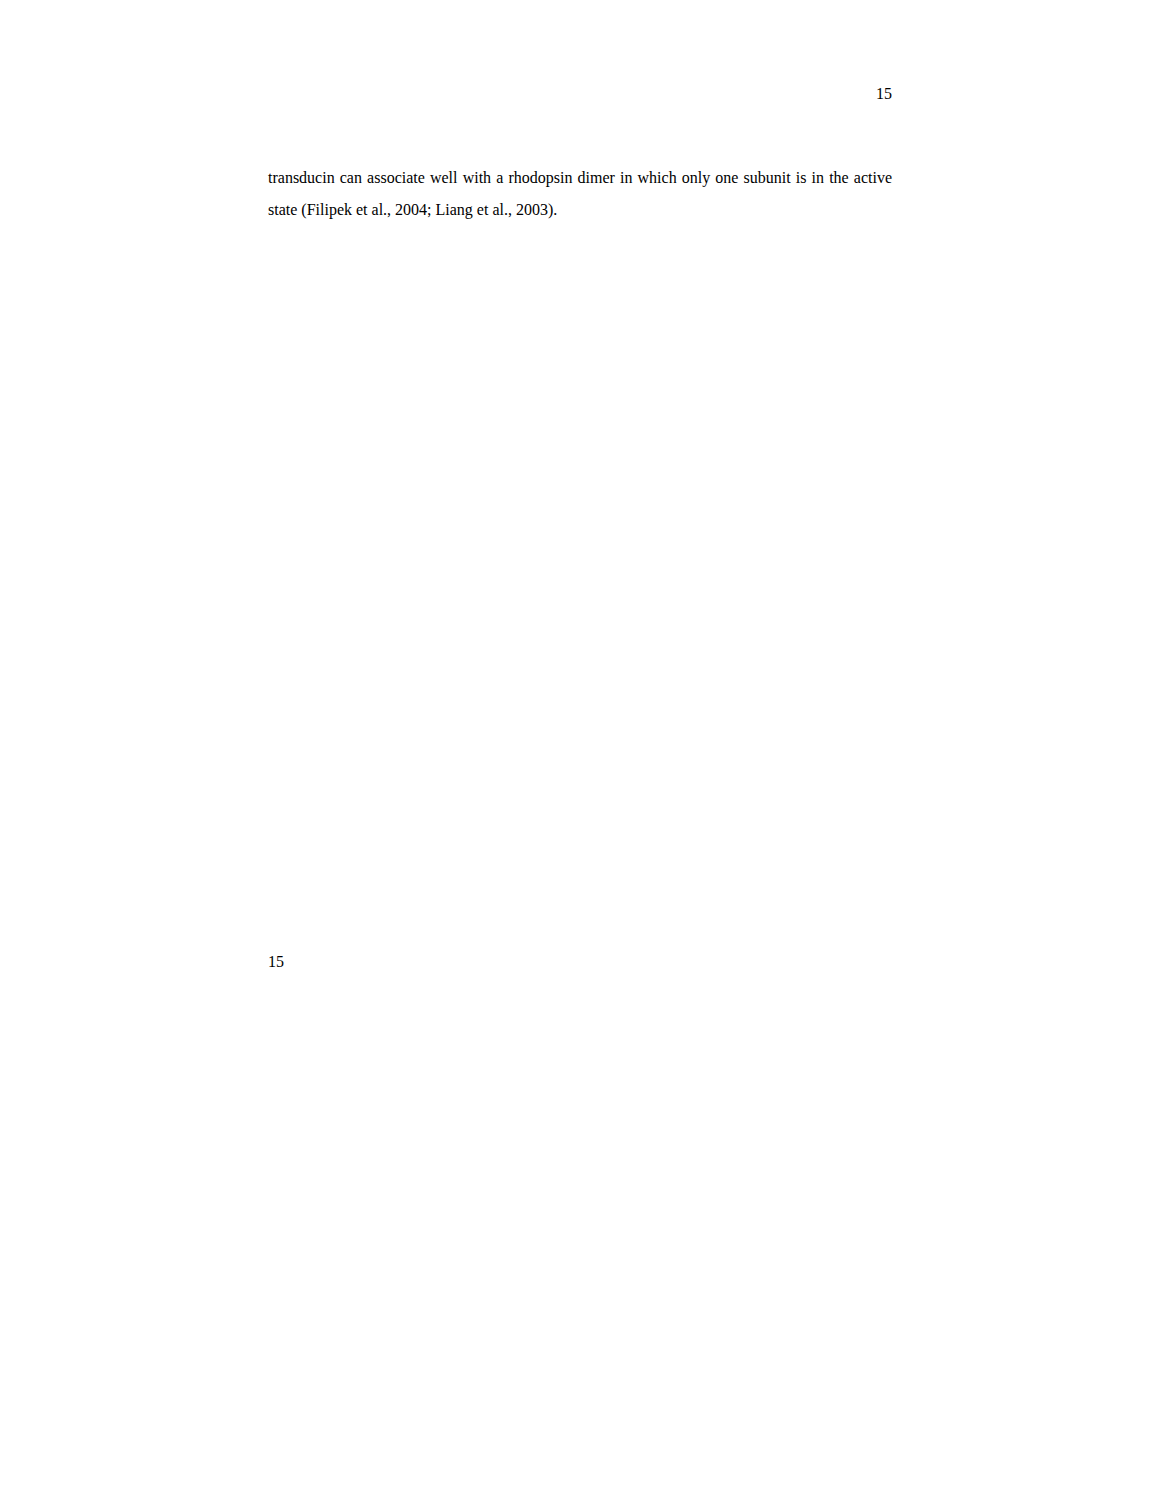15
transducin can associate well with a rhodopsin dimer in which only one subunit is in the active state (Filipek et al., 2004; Liang et al., 2003).
15